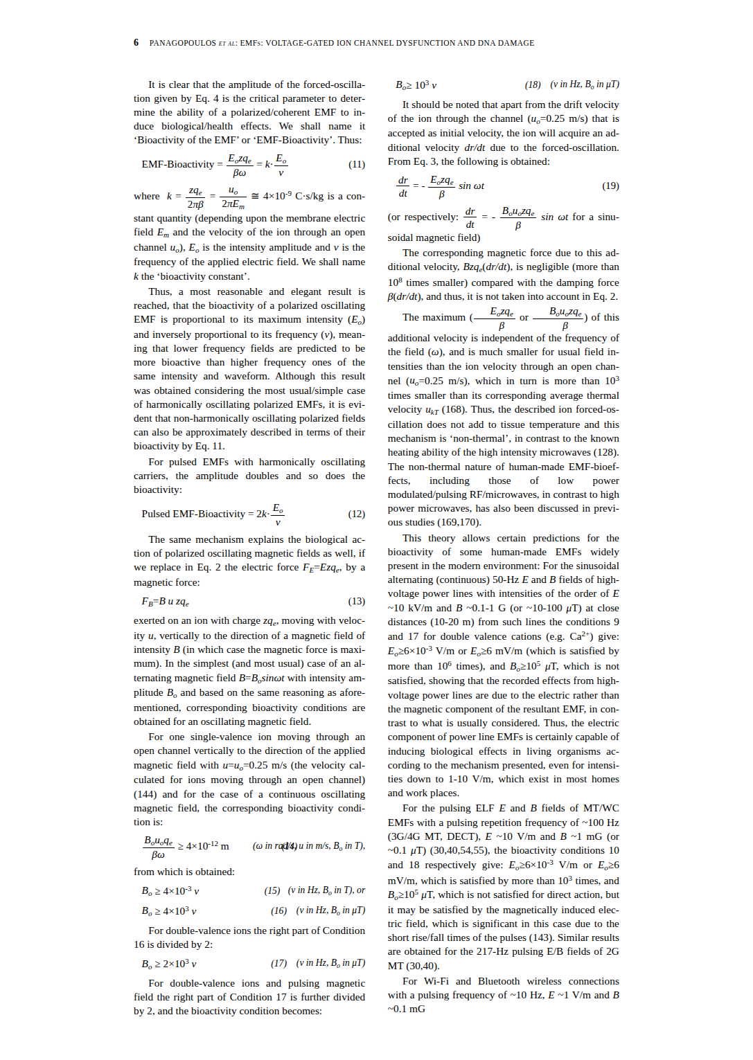6 PANAGOPOULOS et al: EMFs: VOLTAGE-GATED ION CHANNEL DYSFUNCTION AND DNA DAMAGE
It is clear that the amplitude of the forced-oscillation given by Eq. 4 is the critical parameter to determine the ability of a polarized/coherent EMF to induce biological/health effects. We shall name it ‘Bioactivity of the EMF’ or ‘EMF-Bioactivity’. Thus:
EMF-Bioactivity = Eo zqe βω = k·Eo ν (11)
where k = zqe 2πβ = uo 2πEm ≅ 4×10-9 C·s/kg is a constant quantity (depending upon the membrane electric field Em and the velocity of the ion through an open channel uo), Eo is the intensity amplitude and ν is the frequency of the applied electric field. We shall name k the ‘bioactivity constant’.
Thus, a most reasonable and elegant result is reached, that the bioactivity of a polarized oscillating EMF is proportional to its maximum intensity (Eo) and inversely proportional to its frequency (ν), meaning that lower frequency fields are predicted to be more bioactive than higher frequency ones of the same intensity and waveform. Although this result was obtained considering the most usual/simple case of harmonically oscillating polarized EMFs, it is evident that non-harmonically oscillating polarized fields can also be approximately described in terms of their bioactivity by Eq. 11.
For pulsed EMFs with harmonically oscillating carriers, the amplitude doubles and so does the bioactivity:
Pulsed EMF-Bioactivity = 2k·Eo ν (12)
The same mechanism explains the biological action of polarized oscillating magnetic fields as well, if we replace in Eq. 2 the electric force FE=Ezqe, by a magnetic force:
FB=B u zqe (13)
exerted on an ion with charge zqe, moving with velocity u, vertically to the direction of a magnetic field of intensity B (in which case the magnetic force is maximum). In the simplest (and most usual) case of an alternating magnetic field B=Bosinωt with intensity amplitude Bo and based on the same reasoning as aforementioned, corresponding bioactivity conditions are obtained for an oscillating magnetic field.
For one single-valence ion moving through an open channel vertically to the direction of the applied magnetic field with u=uo=0.25 m/s (the velocity calculated for ions moving through an open channel) (144) and for the case of a continuous oscillating magnetic field, the corresponding bioactivity condition is:
Bouoqe βω ≥ 4×10-12 m (14) (ω in rad/s, u in m/s, Bo in T),
from which is obtained:
Bo ≥ 4×10-3 ν (15) (ν in Hz, Bo in T), or
Bo ≥ 4×103 ν (16) (ν in Hz, Bo in μT)
For double-valence ions the right part of Condition 16 is divided by 2:
Bo ≥ 2×103 ν (17) (ν in Hz, Bo in μT)
For double-valence ions and pulsing magnetic field the right part of Condition 17 is further divided by 2, and the bioactivity condition becomes:
Bo≥ 103 ν (18) (ν in Hz, Bo in μT)
It should be noted that apart from the drift velocity of the ion through the channel (uo=0.25 m/s) that is accepted as initial velocity, the ion will acquire an additional velocity dr/dt due to the forced-oscillation. From Eq. 3, the following is obtained:
dr dt = - Eozqe β sin ωt (19)
(or respectively: dr dt = - Bouozqe β sin ωt for a sinusoidal magnetic field)
The corresponding magnetic force due to this additional velocity, Bzqe(dr/dt), is negligible (more than 108 times smaller) compared with the damping force β(dr/dt), and thus, it is not taken into account in Eq. 2.
The maximum (Eozqe β or Bouozqe β) of this additional velocity is independent of the frequency of the field (ω), and is much smaller for usual field intensities than the ion velocity through an open channel (uo=0.25 m/s), which in turn is more than 103 times smaller than its corresponding average thermal velocity ukT (168). Thus, the described ion forced-oscillation does not add to tissue temperature and this mechanism is ‘non-thermal’, in contrast to the known heating ability of the high intensity microwaves (128). The non-thermal nature of human-made EMF-bioeffects, including those of low power modulated/pulsing RF/microwaves, in contrast to high power microwaves, has also been discussed in previous studies (169,170).
This theory allows certain predictions for the bioactivity of some human-made EMFs widely present in the modern environment: For the sinusoidal alternating (continuous) 50-Hz E and B fields of high-voltage power lines with intensities of the order of E ~10 kV/m and B ~0.1-1 G (or ~10-100 μ T) at close distances (10-20 m) from such lines the conditions 9 and 17 for double valence cations (e.g. Ca2+) give: Eo≥6×10-3 V/m or Eo≥6 mV/m (which is satisfied by more than 106 times), and Bo≥105 μ T, which is not satisfied, showing that the recorded effects from high-voltage power lines are due to the electric rather than the magnetic component of the resultant EMF, in contrast to what is usually considered. Thus, the electric component of power line EMFs is certainly capable of inducing biological effects in living organisms according to the mechanism presented, even for intensities down to 1-10 V/m, which exist in most homes and work places.
For the pulsing ELF E and B fields of MT/WC EMFs with a pulsing repetition frequency of ~100 Hz (3G/4G MT, DECT), E ~10 V/m and B ~1 mG (or ~0.1 μ T) (30,40,54,55), the bioactivity conditions 10 and 18 respectively give: Eo≥6×10-3 V/m or Eo≥6 mV/m, which is satisfied by more than 103 times, and Bo≥105 μ T, which is not satisfied for direct action, but it may be satisfied by the magnetically induced electric field, which is significant in this case due to the short rise/fall times of the pulses (143). Similar results are obtained for the 217-Hz pulsing E/B fields of 2G MT (30,40).
For Wi-Fi and Bluetooth wireless connections with a pulsing frequency of ~10 Hz, E ~1 V/m and B ~0.1 mG